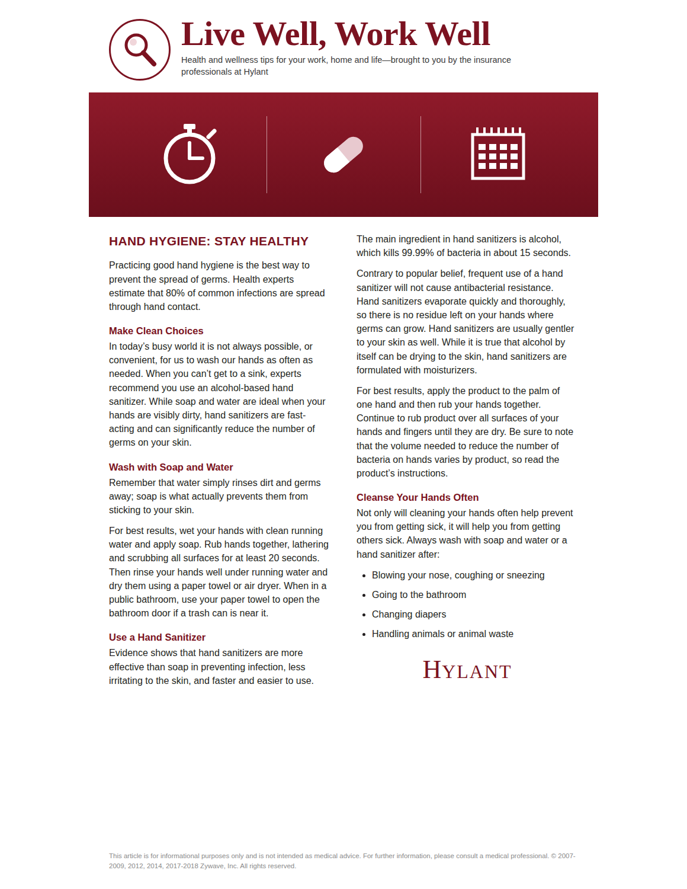Live Well, Work Well
Health and wellness tips for your work, home and life—brought to you by the insurance professionals at Hylant
Hand Hygiene: Stay Healthy
Practicing good hand hygiene is the best way to prevent the spread of germs. Health experts estimate that 80% of common infections are spread through hand contact.
Make Clean Choices
In today’s busy world it is not always possible, or convenient, for us to wash our hands as often as needed. When you can’t get to a sink, experts recommend you use an alcohol-based hand sanitizer. While soap and water are ideal when your hands are visibly dirty, hand sanitizers are fast-acting and can significantly reduce the number of germs on your skin.
Wash with Soap and Water
Remember that water simply rinses dirt and germs away; soap is what actually prevents them from sticking to your skin.
For best results, wet your hands with clean running water and apply soap. Rub hands together, lathering and scrubbing all surfaces for at least 20 seconds. Then rinse your hands well under running water and dry them using a paper towel or air dryer. When in a public bathroom, use your paper towel to open the bathroom door if a trash can is near it.
Use a Hand Sanitizer
Evidence shows that hand sanitizers are more effective than soap in preventing infection, less irritating to the skin, and faster and easier to use. The main ingredient in hand sanitizers is alcohol, which kills 99.99% of bacteria in about 15 seconds.
Contrary to popular belief, frequent use of a hand sanitizer will not cause antibacterial resistance. Hand sanitizers evaporate quickly and thoroughly, so there is no residue left on your hands where germs can grow. Hand sanitizers are usually gentler to your skin as well. While it is true that alcohol by itself can be drying to the skin, hand sanitizers are formulated with moisturizers.
For best results, apply the product to the palm of one hand and then rub your hands together. Continue to rub product over all surfaces of your hands and fingers until they are dry. Be sure to note that the volume needed to reduce the number of bacteria on hands varies by product, so read the product’s instructions.
Cleanse Your Hands Often
Not only will cleaning your hands often help prevent you from getting sick, it will help you from getting others sick. Always wash with soap and water or a hand sanitizer after:
Blowing your nose, coughing or sneezing
Going to the bathroom
Changing diapers
Handling animals or animal waste
HYLANT
This article is for informational purposes only and is not intended as medical advice. For further information, please consult a medical professional. © 2007-2009, 2012, 2014, 2017-2018 Zywave, Inc. All rights reserved.